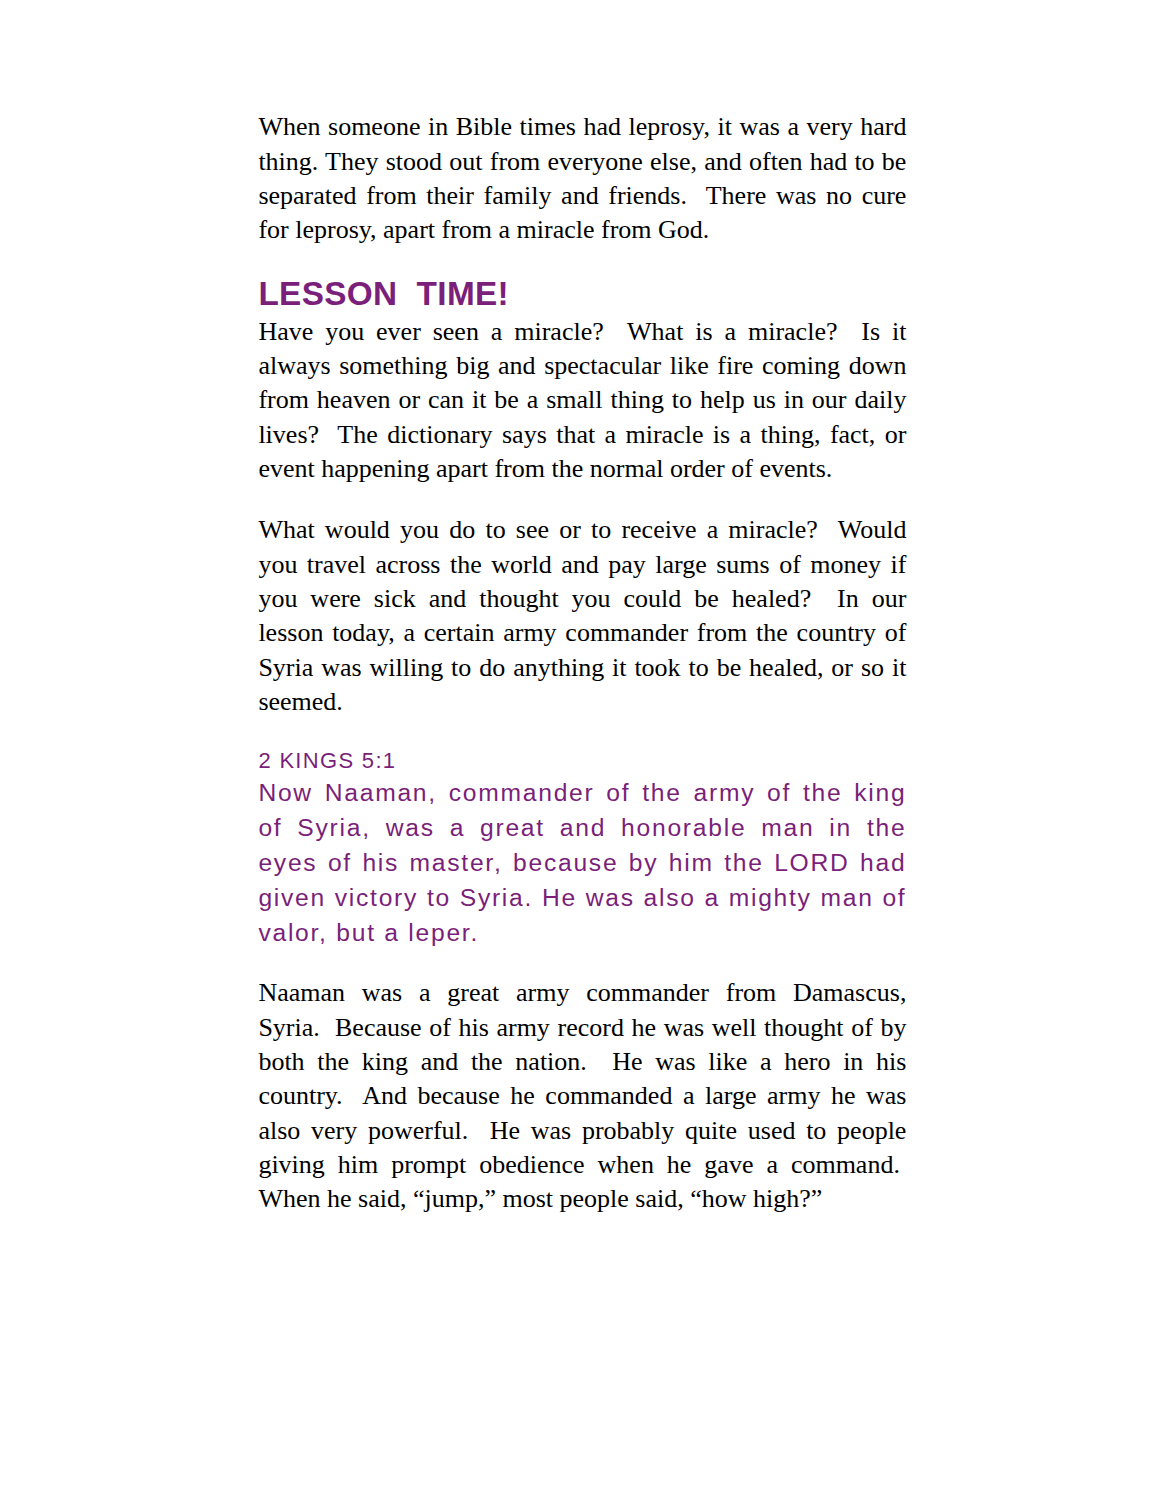When someone in Bible times had leprosy, it was a very hard thing. They stood out from everyone else, and often had to be separated from their family and friends. There was no cure for leprosy, apart from a miracle from God.
LESSON TIME!
Have you ever seen a miracle? What is a miracle? Is it always something big and spectacular like fire coming down from heaven or can it be a small thing to help us in our daily lives? The dictionary says that a miracle is a thing, fact, or event happening apart from the normal order of events.
What would you do to see or to receive a miracle? Would you travel across the world and pay large sums of money if you were sick and thought you could be healed? In our lesson today, a certain army commander from the country of Syria was willing to do anything it took to be healed, or so it seemed.
2 KINGS 5:1
Now Naaman, commander of the army of the king of Syria, was a great and honorable man in the eyes of his master, because by him the LORD had given victory to Syria. He was also a mighty man of valor, but a leper.
Naaman was a great army commander from Damascus, Syria. Because of his army record he was well thought of by both the king and the nation. He was like a hero in his country. And because he commanded a large army he was also very powerful. He was probably quite used to people giving him prompt obedience when he gave a command. When he said, “jump,” most people said, “how high?”